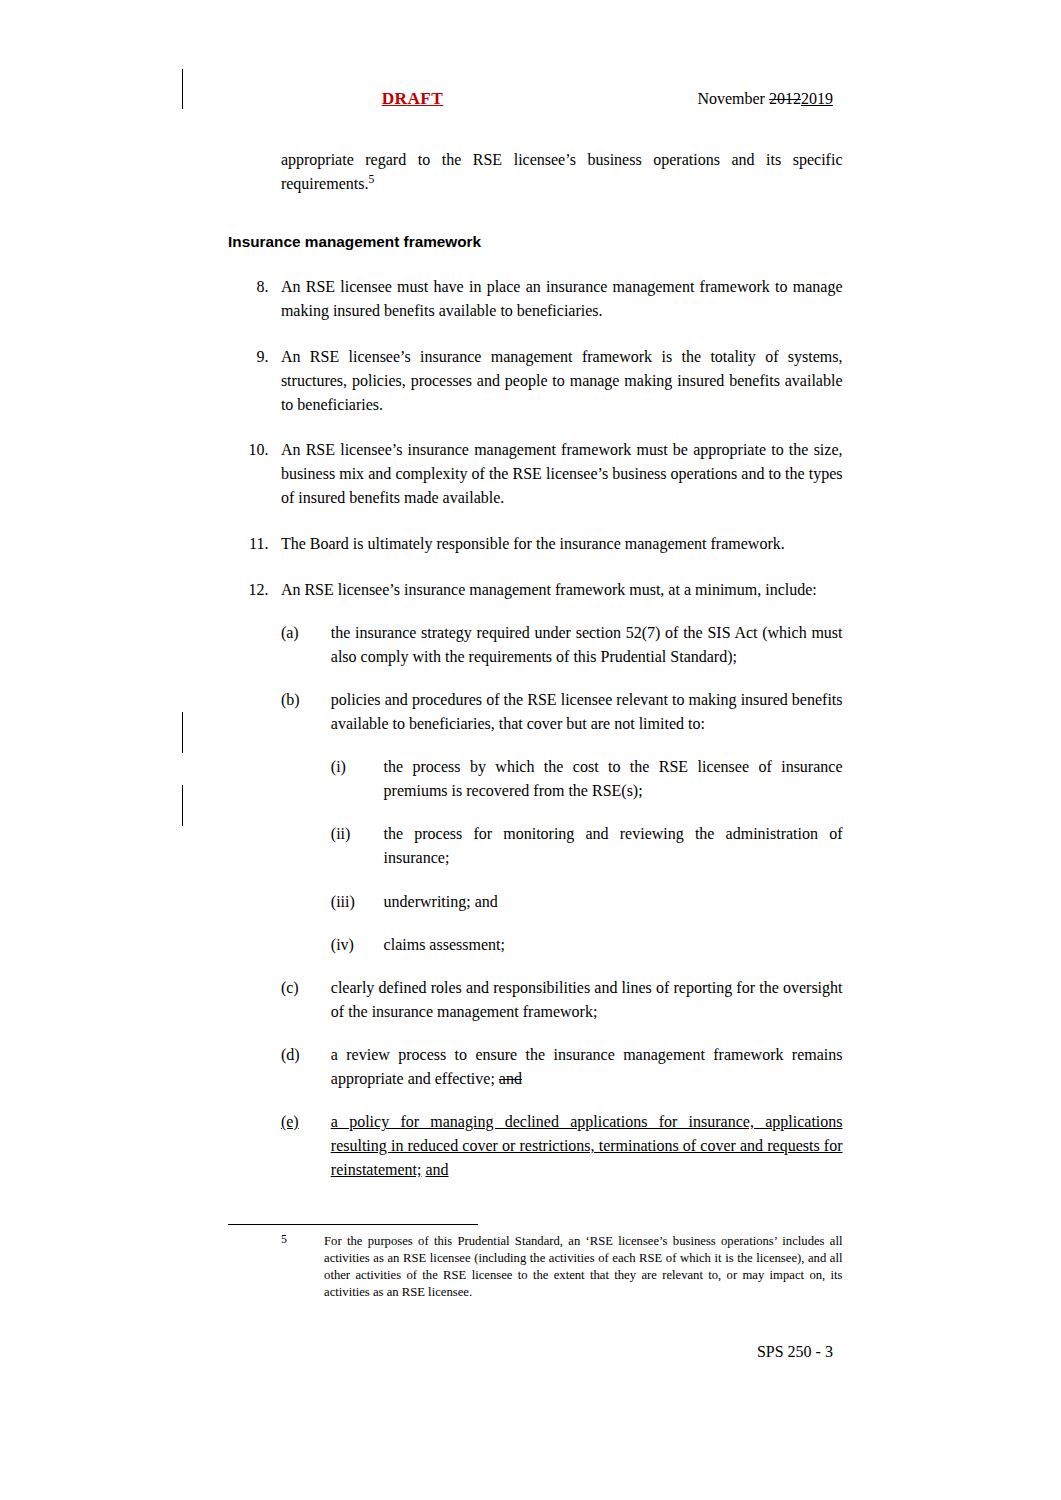DRAFT November 20122019
appropriate regard to the RSE licensee’s business operations and its specific requirements.5
Insurance management framework
8. An RSE licensee must have in place an insurance management framework to manage making insured benefits available to beneficiaries.
9. An RSE licensee’s insurance management framework is the totality of systems, structures, policies, processes and people to manage making insured benefits available to beneficiaries.
10. An RSE licensee’s insurance management framework must be appropriate to the size, business mix and complexity of the RSE licensee’s business operations and to the types of insured benefits made available.
11. The Board is ultimately responsible for the insurance management framework.
12. An RSE licensee’s insurance management framework must, at a minimum, include:
(a) the insurance strategy required under section 52(7) of the SIS Act (which must also comply with the requirements of this Prudential Standard);
(b) policies and procedures of the RSE licensee relevant to making insured benefits available to beneficiaries, that cover but are not limited to:
(i) the process by which the cost to the RSE licensee of insurance premiums is recovered from the RSE(s);
(ii) the process for monitoring and reviewing the administration of insurance;
(iii) underwriting; and
(iv) claims assessment;
(c) clearly defined roles and responsibilities and lines of reporting for the oversight of the insurance management framework;
(d) a review process to ensure the insurance management framework remains appropriate and effective; and
(e) a policy for managing declined applications for insurance, applications resulting in reduced cover or restrictions, terminations of cover and requests for reinstatement; and
5 For the purposes of this Prudential Standard, an ‘RSE licensee’s business operations’ includes all activities as an RSE licensee (including the activities of each RSE of which it is the licensee), and all other activities of the RSE licensee to the extent that they are relevant to, or may impact on, its activities as an RSE licensee.
SPS 250 - 3